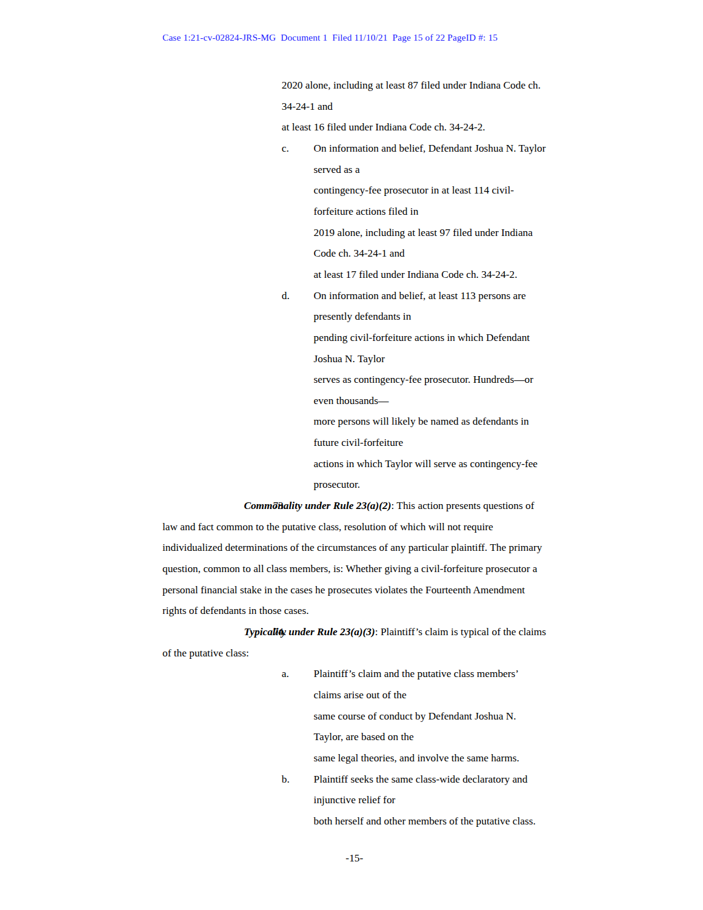Case 1:21-cv-02824-JRS-MG Document 1 Filed 11/10/21 Page 15 of 22 PageID #: 15
2020 alone, including at least 87 filed under Indiana Code ch. 34-24-1 and
at least 16 filed under Indiana Code ch. 34-24-2.
c.
On information and belief, Defendant Joshua N. Taylor served as a
contingency-fee prosecutor in at least 114 civil-forfeiture actions filed in
2019 alone, including at least 97 filed under Indiana Code ch. 34-24-1 and
at least 17 filed under Indiana Code ch. 34-24-2.
d.
On information and belief, at least 113 persons are presently defendants in
pending civil-forfeiture actions in which Defendant Joshua N. Taylor
serves as contingency-fee prosecutor. Hundreds—or even thousands—
more persons will likely be named as defendants in future civil-forfeiture
actions in which Taylor will serve as contingency-fee prosecutor.
73. Commonality under Rule 23(a)(2): This action presents questions of law and fact common to the putative class, resolution of which will not require individualized determinations of the circumstances of any particular plaintiff. The primary question, common to all class members, is: Whether giving a civil-forfeiture prosecutor a personal financial stake in the cases he prosecutes violates the Fourteenth Amendment rights of defendants in those cases.
74. Typicality under Rule 23(a)(3): Plaintiff’s claim is typical of the claims of the putative class:
a.
Plaintiff’s claim and the putative class members’ claims arise out of the
same course of conduct by Defendant Joshua N. Taylor, are based on the
same legal theories, and involve the same harms.
b.
Plaintiff seeks the same class-wide declaratory and injunctive relief for
both herself and other members of the putative class.
-15-